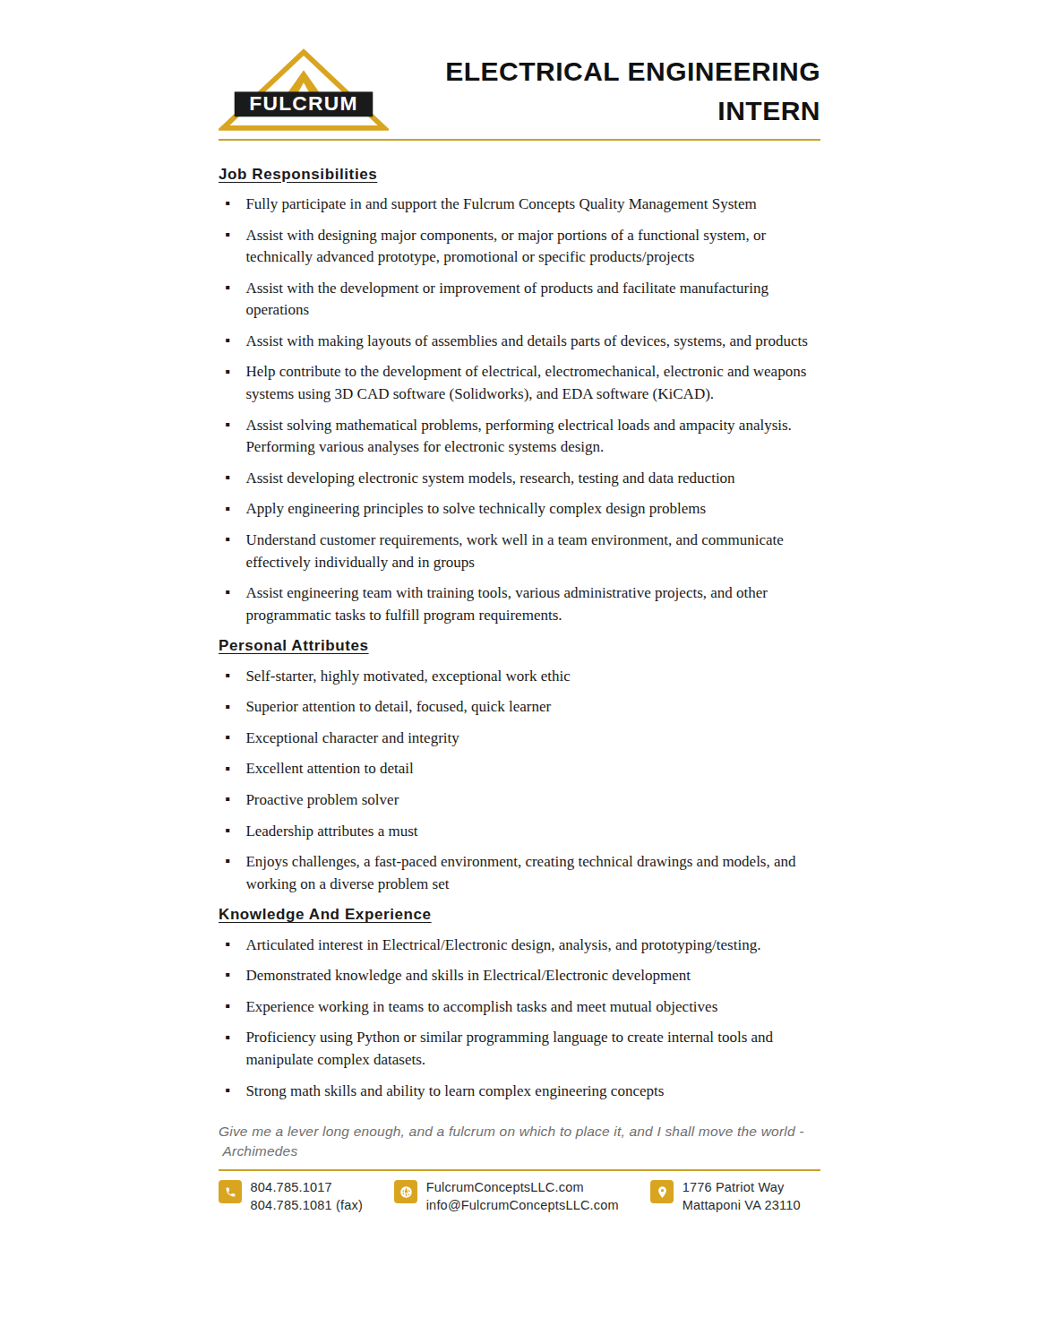FULCRUM
Electrical Engineering Intern
Job Responsibilities
Fully participate in and support the Fulcrum Concepts Quality Management System
Assist with designing major components, or major portions of a functional system, or technically advanced prototype, promotional or specific products/projects
Assist with the development or improvement of products and facilitate manufacturing operations
Assist with making layouts of assemblies and details parts of devices, systems, and products
Help contribute to the development of electrical, electromechanical, electronic and weapons systems using 3D CAD software (Solidworks), and EDA software (KiCAD).
Assist solving mathematical problems, performing electrical loads and ampacity analysis. Performing various analyses for electronic systems design.
Assist developing electronic system models, research, testing and data reduction
Apply engineering principles to solve technically complex design problems
Understand customer requirements, work well in a team environment, and communicate effectively individually and in groups
Assist engineering team with training tools, various administrative projects, and other programmatic tasks to fulfill program requirements.
Personal Attributes
Self-starter, highly motivated, exceptional work ethic
Superior attention to detail, focused, quick learner
Exceptional character and integrity
Excellent attention to detail
Proactive problem solver
Leadership attributes a must
Enjoys challenges, a fast-paced environment, creating technical drawings and models, and working on a diverse problem set
Knowledge And Experience
Articulated interest in Electrical/Electronic design, analysis, and prototyping/testing.
Demonstrated knowledge and skills in Electrical/Electronic development
Experience working in teams to accomplish tasks and meet mutual objectives
Proficiency using Python or similar programming language to create internal tools and manipulate complex datasets.
Strong math skills and ability to learn complex engineering concepts
Give me a lever long enough, and a fulcrum on which to place it, and I shall move the world - Archimedes
804.785.1017
804.785.1081 (fax)
FulcrumConceptsLLC.com
info@FulcrumConceptsLLC.com
1776 Patriot Way
Mattaponi VA 23110